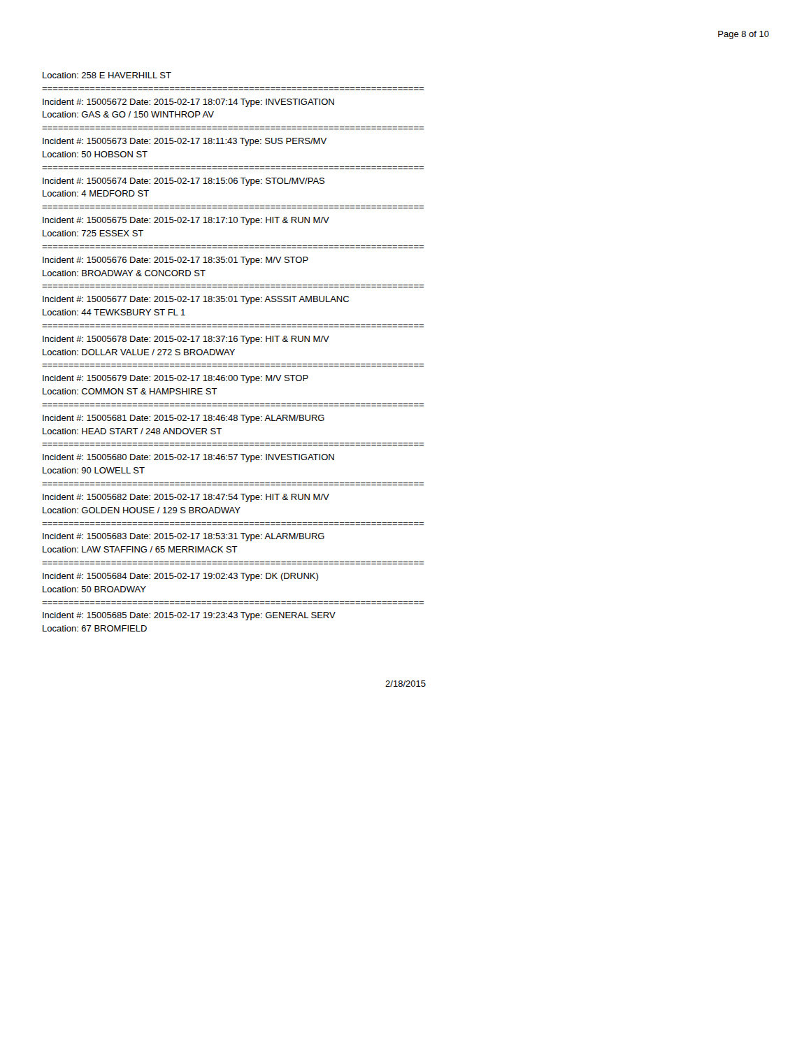Page 8 of 10
Location: 258 E HAVERHILL ST ======================================================================== Incident #: 15005672 Date: 2015-02-17 18:07:14 Type: INVESTIGATION Location: GAS & GO / 150 WINTHROP AV ======================================================================== Incident #: 15005673 Date: 2015-02-17 18:11:43 Type: SUS PERS/MV Location: 50 HOBSON ST ======================================================================== Incident #: 15005674 Date: 2015-02-17 18:15:06 Type: STOL/MV/PAS Location: 4 MEDFORD ST ======================================================================== Incident #: 15005675 Date: 2015-02-17 18:17:10 Type: HIT & RUN M/V Location: 725 ESSEX ST ======================================================================== Incident #: 15005676 Date: 2015-02-17 18:35:01 Type: M/V STOP Location: BROADWAY & CONCORD ST ======================================================================== Incident #: 15005677 Date: 2015-02-17 18:35:01 Type: ASSSIT AMBULANC Location: 44 TEWKSBURY ST FL 1 ======================================================================== Incident #: 15005678 Date: 2015-02-17 18:37:16 Type: HIT & RUN M/V Location: DOLLAR VALUE / 272 S BROADWAY ======================================================================== Incident #: 15005679 Date: 2015-02-17 18:46:00 Type: M/V STOP Location: COMMON ST & HAMPSHIRE ST ======================================================================== Incident #: 15005681 Date: 2015-02-17 18:46:48 Type: ALARM/BURG Location: HEAD START / 248 ANDOVER ST ======================================================================== Incident #: 15005680 Date: 2015-02-17 18:46:57 Type: INVESTIGATION Location: 90 LOWELL ST ======================================================================== Incident #: 15005682 Date: 2015-02-17 18:47:54 Type: HIT & RUN M/V Location: GOLDEN HOUSE / 129 S BROADWAY ======================================================================== Incident #: 15005683 Date: 2015-02-17 18:53:31 Type: ALARM/BURG Location: LAW STAFFING / 65 MERRIMACK ST ======================================================================== Incident #: 15005684 Date: 2015-02-17 19:02:43 Type: DK (DRUNK) Location: 50 BROADWAY ======================================================================== Incident #: 15005685 Date: 2015-02-17 19:23:43 Type: GENERAL SERV Location: 67 BROMFIELD
2/18/2015